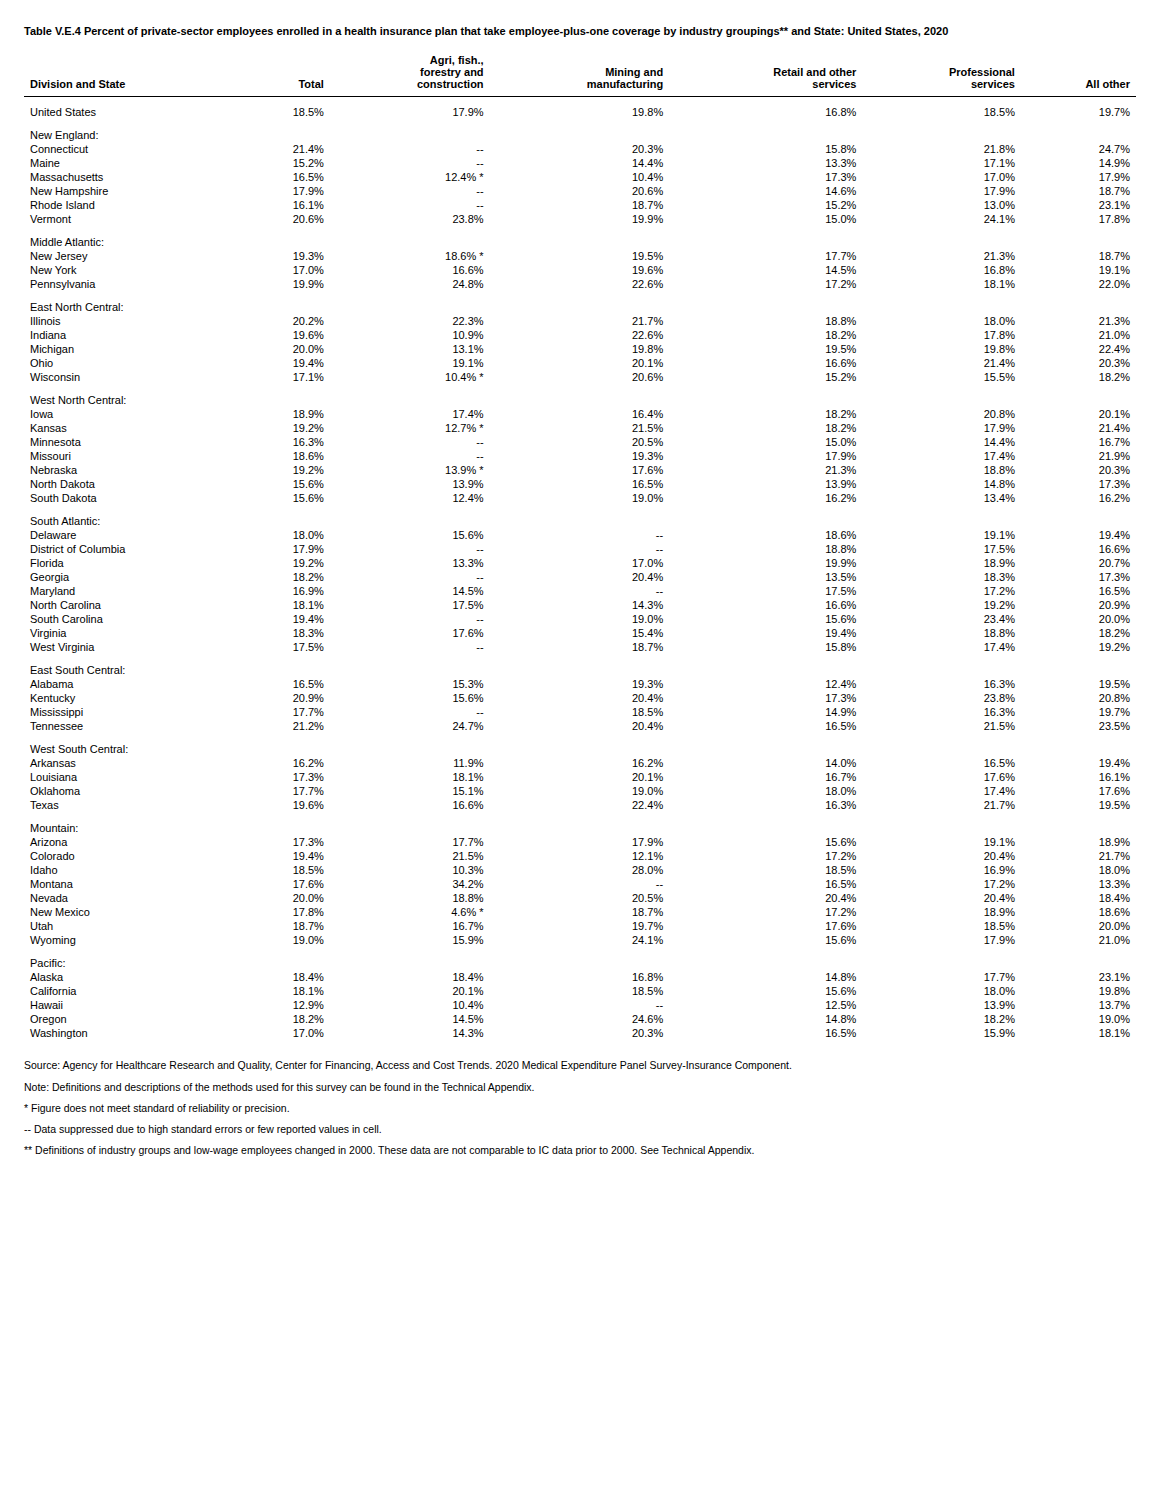Table V.E.4 Percent of private-sector employees enrolled in a health insurance plan that take employee-plus-one coverage by industry groupings** and State: United States, 2020
| Division and State | Total | Agri, fish., forestry and construction | Mining and manufacturing | Retail and other services | Professional services | All other |
| --- | --- | --- | --- | --- | --- | --- |
| United States | 18.5% | 17.9% | 19.8% | 16.8% | 18.5% | 19.7% |
| New England: |
| Connecticut | 21.4% | -- | 20.3% | 15.8% | 21.8% | 24.7% |
| Maine | 15.2% | -- | 14.4% | 13.3% | 17.1% | 14.9% |
| Massachusetts | 16.5% | 12.4% * | 10.4% | 17.3% | 17.0% | 17.9% |
| New Hampshire | 17.9% | -- | 20.6% | 14.6% | 17.9% | 18.7% |
| Rhode Island | 16.1% | -- | 18.7% | 15.2% | 13.0% | 23.1% |
| Vermont | 20.6% | 23.8% | 19.9% | 15.0% | 24.1% | 17.8% |
| Middle Atlantic: |
| New Jersey | 19.3% | 18.6% * | 19.5% | 17.7% | 21.3% | 18.7% |
| New York | 17.0% | 16.6% | 19.6% | 14.5% | 16.8% | 19.1% |
| Pennsylvania | 19.9% | 24.8% | 22.6% | 17.2% | 18.1% | 22.0% |
| East North Central: |
| Illinois | 20.2% | 22.3% | 21.7% | 18.8% | 18.0% | 21.3% |
| Indiana | 19.6% | 10.9% | 22.6% | 18.2% | 17.8% | 21.0% |
| Michigan | 20.0% | 13.1% | 19.8% | 19.5% | 19.8% | 22.4% |
| Ohio | 19.4% | 19.1% | 20.1% | 16.6% | 21.4% | 20.3% |
| Wisconsin | 17.1% | 10.4% * | 20.6% | 15.2% | 15.5% | 18.2% |
| West North Central: |
| Iowa | 18.9% | 17.4% | 16.4% | 18.2% | 20.8% | 20.1% |
| Kansas | 19.2% | 12.7% * | 21.5% | 18.2% | 17.9% | 21.4% |
| Minnesota | 16.3% | -- | 20.5% | 15.0% | 14.4% | 16.7% |
| Missouri | 18.6% | -- | 19.3% | 17.9% | 17.4% | 21.9% |
| Nebraska | 19.2% | 13.9% * | 17.6% | 21.3% | 18.8% | 20.3% |
| North Dakota | 15.6% | 13.9% | 16.5% | 13.9% | 14.8% | 17.3% |
| South Dakota | 15.6% | 12.4% | 19.0% | 16.2% | 13.4% | 16.2% |
| South Atlantic: |
| Delaware | 18.0% | 15.6% | -- | 18.6% | 19.1% | 19.4% |
| District of Columbia | 17.9% | -- | -- | 18.8% | 17.5% | 16.6% |
| Florida | 19.2% | 13.3% | 17.0% | 19.9% | 18.9% | 20.7% |
| Georgia | 18.2% | -- | 20.4% | 13.5% | 18.3% | 17.3% |
| Maryland | 16.9% | 14.5% | -- | 17.5% | 17.2% | 16.5% |
| North Carolina | 18.1% | 17.5% | 14.3% | 16.6% | 19.2% | 20.9% |
| South Carolina | 19.4% | -- | 19.0% | 15.6% | 23.4% | 20.0% |
| Virginia | 18.3% | 17.6% | 15.4% | 19.4% | 18.8% | 18.2% |
| West Virginia | 17.5% | -- | 18.7% | 15.8% | 17.4% | 19.2% |
| East South Central: |
| Alabama | 16.5% | 15.3% | 19.3% | 12.4% | 16.3% | 19.5% |
| Kentucky | 20.9% | 15.6% | 20.4% | 17.3% | 23.8% | 20.8% |
| Mississippi | 17.7% | -- | 18.5% | 14.9% | 16.3% | 19.7% |
| Tennessee | 21.2% | 24.7% | 20.4% | 16.5% | 21.5% | 23.5% |
| West South Central: |
| Arkansas | 16.2% | 11.9% | 16.2% | 14.0% | 16.5% | 19.4% |
| Louisiana | 17.3% | 18.1% | 20.1% | 16.7% | 17.6% | 16.1% |
| Oklahoma | 17.7% | 15.1% | 19.0% | 18.0% | 17.4% | 17.6% |
| Texas | 19.6% | 16.6% | 22.4% | 16.3% | 21.7% | 19.5% |
| Mountain: |
| Arizona | 17.3% | 17.7% | 17.9% | 15.6% | 19.1% | 18.9% |
| Colorado | 19.4% | 21.5% | 12.1% | 17.2% | 20.4% | 21.7% |
| Idaho | 18.5% | 10.3% | 28.0% | 18.5% | 16.9% | 18.0% |
| Montana | 17.6% | 34.2% | -- | 16.5% | 17.2% | 13.3% |
| Nevada | 20.0% | 18.8% | 20.5% | 20.4% | 20.4% | 18.4% |
| New Mexico | 17.8% | 4.6% * | 18.7% | 17.2% | 18.9% | 18.6% |
| Utah | 18.7% | 16.7% | 19.7% | 17.6% | 18.5% | 20.0% |
| Wyoming | 19.0% | 15.9% | 24.1% | 15.6% | 17.9% | 21.0% |
| Pacific: |
| Alaska | 18.4% | 18.4% | 16.8% | 14.8% | 17.7% | 23.1% |
| California | 18.1% | 20.1% | 18.5% | 15.6% | 18.0% | 19.8% |
| Hawaii | 12.9% | 10.4% | -- | 12.5% | 13.9% | 13.7% |
| Oregon | 18.2% | 14.5% | 24.6% | 14.8% | 18.2% | 19.0% |
| Washington | 17.0% | 14.3% | 20.3% | 16.5% | 15.9% | 18.1% |
Source: Agency for Healthcare Research and Quality, Center for Financing, Access and Cost Trends. 2020 Medical Expenditure Panel Survey-Insurance Component.
Note: Definitions and descriptions of the methods used for this survey can be found in the Technical Appendix.
* Figure does not meet standard of reliability or precision.
-- Data suppressed due to high standard errors or few reported values in cell.
** Definitions of industry groups and low-wage employees changed in 2000. These data are not comparable to IC data prior to 2000. See Technical Appendix.